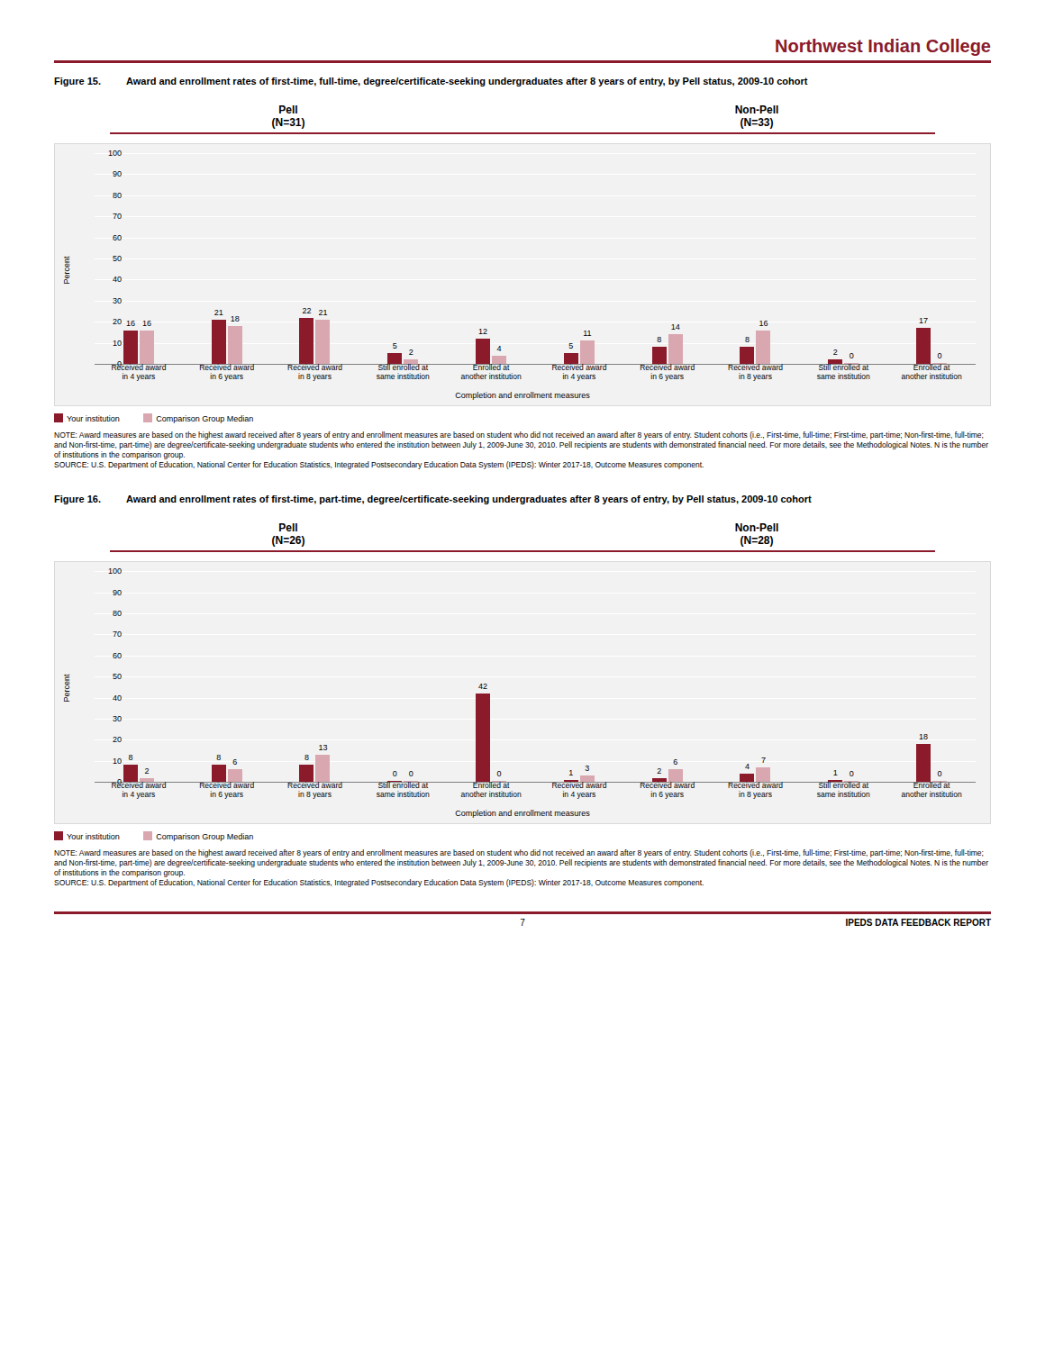Northwest Indian College
Figure 15. Award and enrollment rates of first-time, full-time, degree/certificate-seeking undergraduates after 8 years of entry, by Pell status, 2009-10 cohort
| Pell (N=31) | Non-Pell (N=33) |
Percent
100
90
80
70
60
50
40
30
20
10
0
16
16
21
18
22
21
5
2
12
4
5
11
8
14
8
16
2
0
17
0
Received award
in 4 years
Received award
in 6 years
Received award
in 8 years
Still enrolled at
same institution
Enrolled at
another institution
Received award
in 4 years
Received award
in 6 years
Received award
in 8 years
Still enrolled at
same institution
Enrolled at
another institution
Completion and enrollment measures
Your institution Comparison Group Median
NOTE: Award measures are based on the highest award received after 8 years of entry and enrollment measures are based on student who did not received an award after 8 years of entry. Student cohorts (i.e., First-time, full-time; First-time, part-time; Non-first-time, full-time; and Non-first-time, part-time) are degree/certificate-seeking undergraduate students who entered the institution between July 1, 2009-June 30, 2010. Pell recipients are students with demonstrated financial need. For more details, see the Methodological Notes. N is the number of institutions in the comparison group.
SOURCE: U.S. Department of Education, National Center for Education Statistics, Integrated Postsecondary Education Data System (IPEDS): Winter 2017-18, Outcome Measures component.
Figure 16. Award and enrollment rates of first-time, part-time, degree/certificate-seeking undergraduates after 8 years of entry, by Pell status, 2009-10 cohort
| Pell (N=26) | Non-Pell (N=28) |
Percent
100
90
80
70
60
50
40
30
20
10
0
8
2
8
6
8
13
0
0
42
0
1
3
2
6
4
7
1
0
18
0
Received award
in 4 years
Received award
in 6 years
Received award
in 8 years
Still enrolled at
same institution
Enrolled at
another institution
Received award
in 4 years
Received award
in 6 years
Received award
in 8 years
Still enrolled at
same institution
Enrolled at
another institution
Completion and enrollment measures
Your institution Comparison Group Median
NOTE: Award measures are based on the highest award received after 8 years of entry and enrollment measures are based on student who did not received an award after 8 years of entry. Student cohorts (i.e., First-time, full-time; First-time, part-time; Non-first-time, full-time; and Non-first-time, part-time) are degree/certificate-seeking undergraduate students who entered the institution between July 1, 2009-June 30, 2010. Pell recipients are students with demonstrated financial need. For more details, see the Methodological Notes. N is the number of institutions in the comparison group.
SOURCE: U.S. Department of Education, National Center for Education Statistics, Integrated Postsecondary Education Data System (IPEDS): Winter 2017-18, Outcome Measures component.
7
IPEDS DATA FEEDBACK REPORT